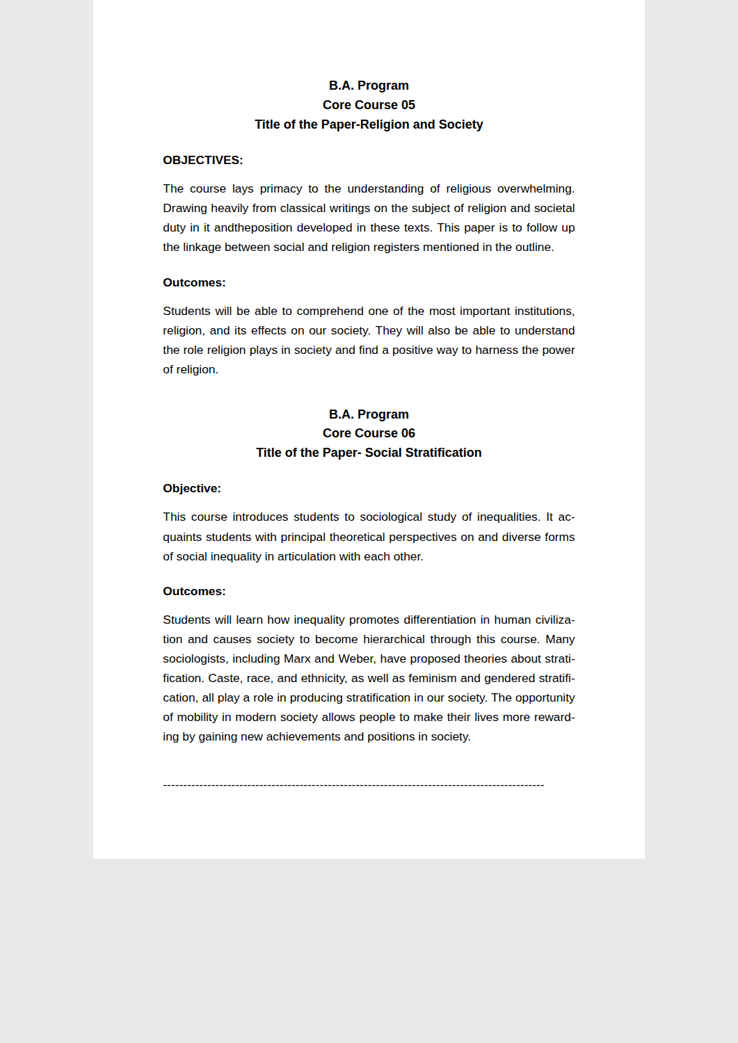B.A. Program Core Course 05 Title of the Paper-Religion and Society
OBJECTIVES:
The course lays primacy to the understanding of religious overwhelming. Drawing heavily from classical writings on the subject of religion and societal duty in it andtheposition developed in these texts. This paper is to follow up the linkage between social and religion registers mentioned in the outline.
Outcomes:
Students will be able to comprehend one of the most important institutions, religion, and its effects on our society. They will also be able to understand the role religion plays in society and find a positive way to harness the power of religion.
B.A. Program Core Course 06 Title of the Paper- Social Stratification
Objective:
This course introduces students to sociological study of inequalities. It acquaints students with principal theoretical perspectives on and diverse forms of social inequality in articulation with each other.
Outcomes:
Students will learn how inequality promotes differentiation in human civilization and causes society to become hierarchical through this course. Many sociologists, including Marx and Weber, have proposed theories about stratification. Caste, race, and ethnicity, as well as feminism and gendered stratification, all play a role in producing stratification in our society. The opportunity of mobility in modern society allows people to make their lives more rewarding by gaining new achievements and positions in society.
-----------------------------------------------------------------------------------------------